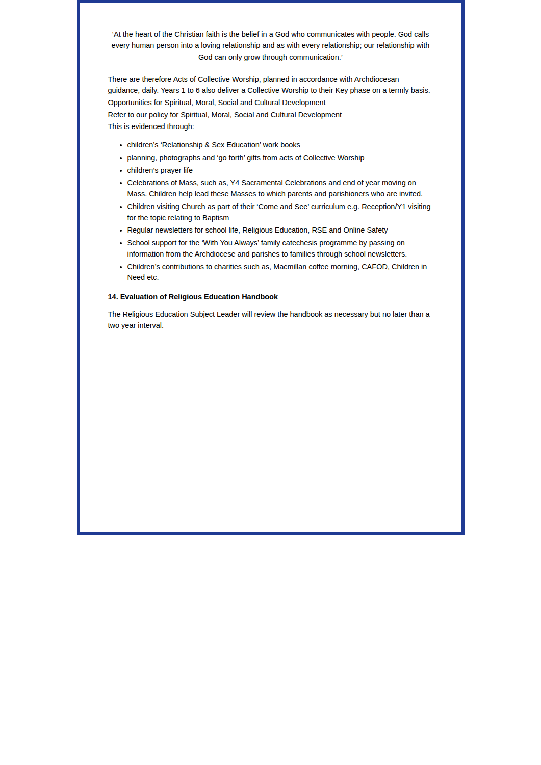‘At the heart of the Christian faith is the belief in a God who communicates with people. God calls every human person into a loving relationship and as with every relationship; our relationship with God can only grow through communication.’
There are therefore Acts of Collective Worship, planned in accordance with Archdiocesan guidance, daily. Years 1 to 6 also deliver a Collective Worship to their Key phase on a termly basis.
Opportunities for Spiritual, Moral, Social and Cultural Development
Refer to our policy for Spiritual, Moral, Social and Cultural Development
This is evidenced through:
children’s ‘Relationship & Sex Education’ work books
planning, photographs and ‘go forth’ gifts from acts of Collective Worship
children’s prayer life
Celebrations of Mass, such as, Y4 Sacramental Celebrations and end of year moving on Mass. Children help lead these Masses to which parents and parishioners who are invited.
Children visiting Church as part of their ‘Come and See’ curriculum e.g. Reception/Y1 visiting for the topic relating to Baptism
Regular newsletters for school life, Religious Education, RSE and Online Safety
School support for the ‘With You Always’ family catechesis programme by passing on information from the Archdiocese and parishes to families through school newsletters.
Children’s contributions to charities such as, Macmillan coffee morning, CAFOD, Children in Need etc.
14. Evaluation of Religious Education Handbook
The Religious Education Subject Leader will review the handbook as necessary but no later than a two year interval.